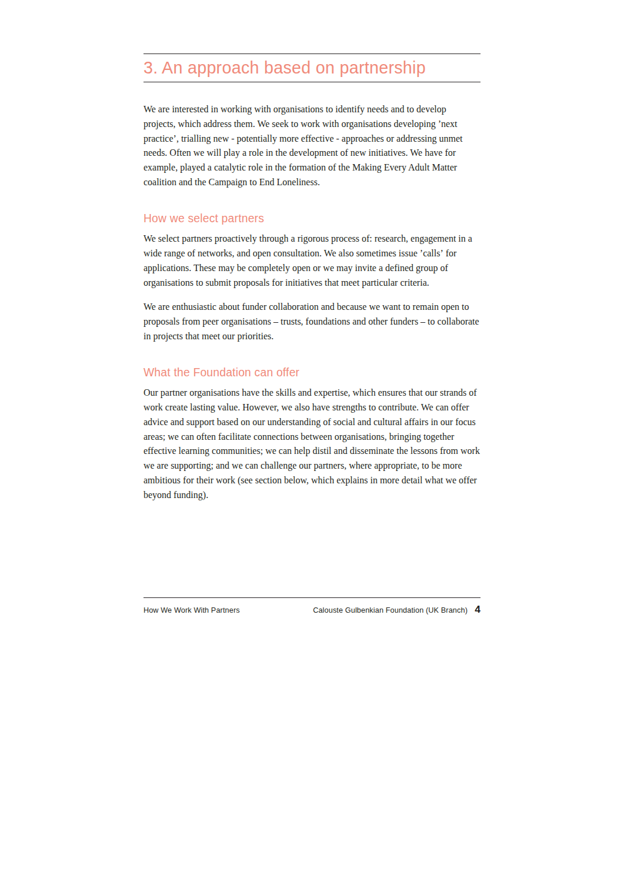3. An approach based on partnership
We are interested in working with organisations to identify needs and to develop projects, which address them. We seek to work with organisations developing ʼnext practiceʼ, trialling new - potentially more effective - approaches or addressing unmet needs. Often we will play a role in the development of new initiatives. We have for example, played a catalytic role in the formation of the Making Every Adult Matter coalition and the Campaign to End Loneliness.
How we select partners
We select partners proactively through a rigorous process of: research, engagement in a wide range of networks, and open consultation. We also sometimes issue ʼcallsʼ for applications. These may be completely open or we may invite a defined group of organisations to submit proposals for initiatives that meet particular criteria.
We are enthusiastic about funder collaboration and because we want to remain open to proposals from peer organisations – trusts, foundations and other funders – to collaborate in projects that meet our priorities.
What the Foundation can offer
Our partner organisations have the skills and expertise, which ensures that our strands of work create lasting value. However, we also have strengths to contribute. We can offer advice and support based on our understanding of social and cultural affairs in our focus areas; we can often facilitate connections between organisations, bringing together effective learning communities; we can help distil and disseminate the lessons from work we are supporting; and we can challenge our partners, where appropriate, to be more ambitious for their work (see section below, which explains in more detail what we offer beyond funding).
How We Work With Partners
Calouste Gulbenkian Foundation (UK Branch) 4